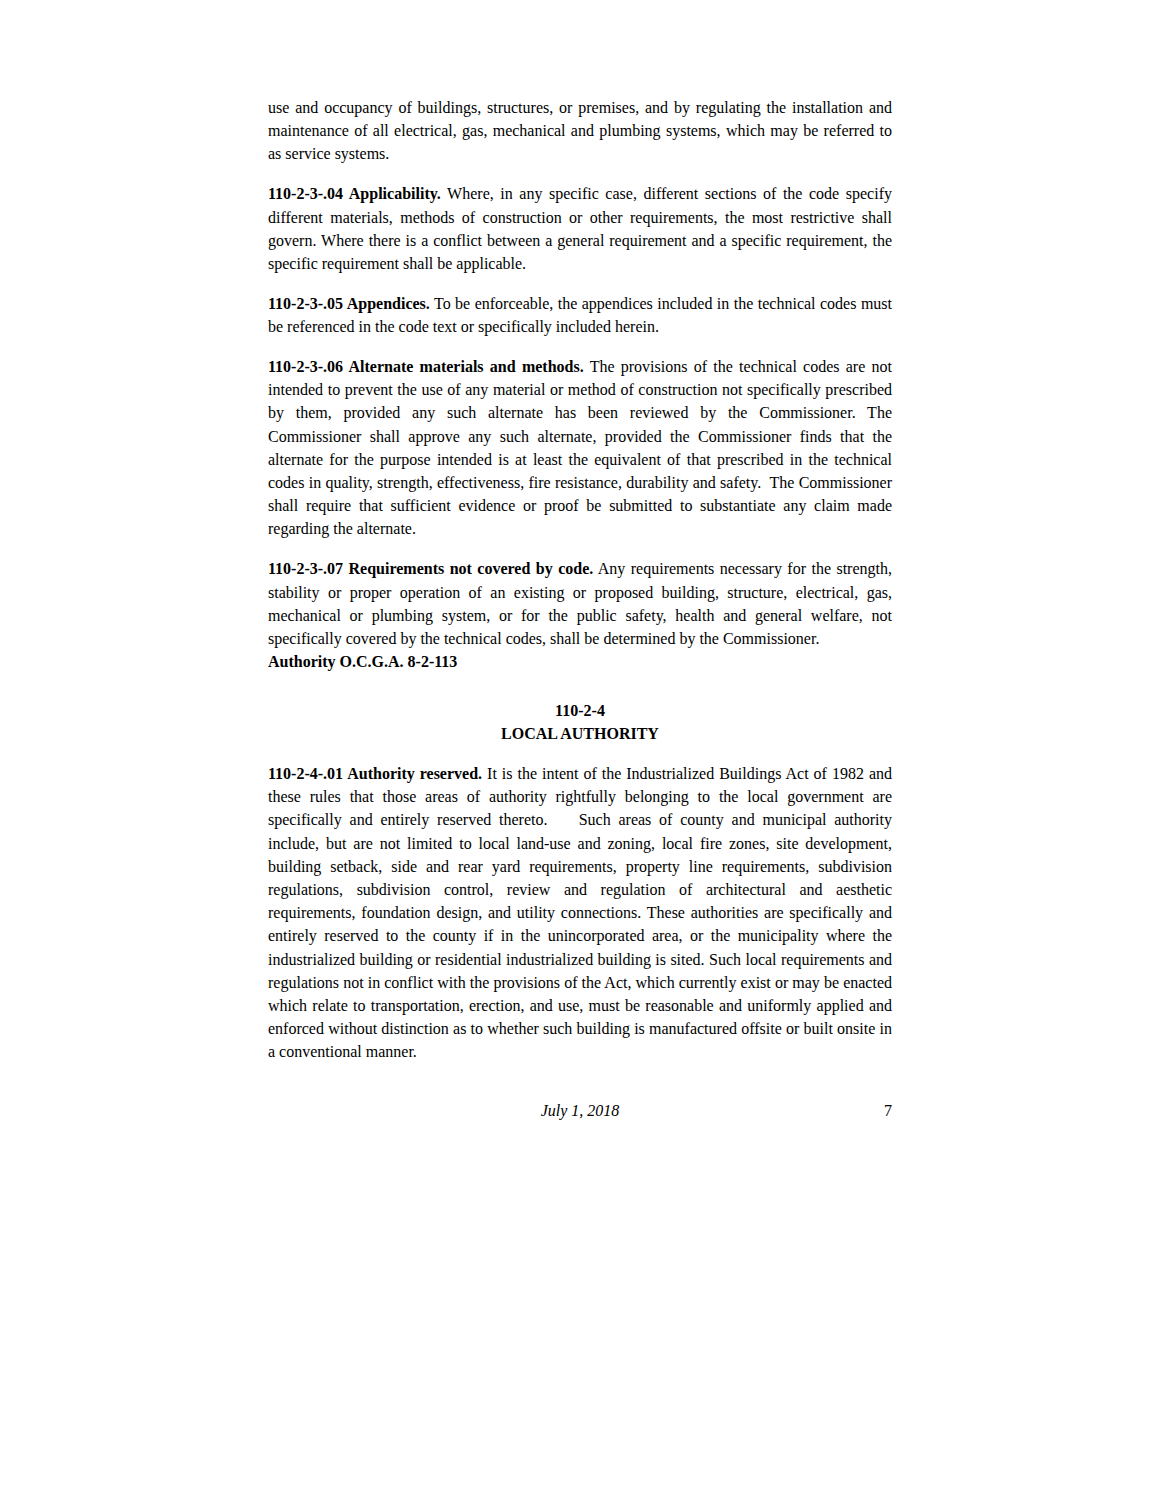use and occupancy of buildings, structures, or premises, and by regulating the installation and maintenance of all electrical, gas, mechanical and plumbing systems, which may be referred to as service systems.
110-2-3-.04 Applicability. Where, in any specific case, different sections of the code specify different materials, methods of construction or other requirements, the most restrictive shall govern. Where there is a conflict between a general requirement and a specific requirement, the specific requirement shall be applicable.
110-2-3-.05 Appendices. To be enforceable, the appendices included in the technical codes must be referenced in the code text or specifically included herein.
110-2-3-.06 Alternate materials and methods. The provisions of the technical codes are not intended to prevent the use of any material or method of construction not specifically prescribed by them, provided any such alternate has been reviewed by the Commissioner. The Commissioner shall approve any such alternate, provided the Commissioner finds that the alternate for the purpose intended is at least the equivalent of that prescribed in the technical codes in quality, strength, effectiveness, fire resistance, durability and safety. The Commissioner shall require that sufficient evidence or proof be submitted to substantiate any claim made regarding the alternate.
110-2-3-.07 Requirements not covered by code. Any requirements necessary for the strength, stability or proper operation of an existing or proposed building, structure, electrical, gas, mechanical or plumbing system, or for the public safety, health and general welfare, not specifically covered by the technical codes, shall be determined by the Commissioner.
Authority O.C.G.A. 8-2-113
110-2-4
LOCAL AUTHORITY
110-2-4-.01 Authority reserved. It is the intent of the Industrialized Buildings Act of 1982 and these rules that those areas of authority rightfully belonging to the local government are specifically and entirely reserved thereto. Such areas of county and municipal authority include, but are not limited to local land-use and zoning, local fire zones, site development, building setback, side and rear yard requirements, property line requirements, subdivision regulations, subdivision control, review and regulation of architectural and aesthetic requirements, foundation design, and utility connections. These authorities are specifically and entirely reserved to the county if in the unincorporated area, or the municipality where the industrialized building or residential industrialized building is sited. Such local requirements and regulations not in conflict with the provisions of the Act, which currently exist or may be enacted which relate to transportation, erection, and use, must be reasonable and uniformly applied and enforced without distinction as to whether such building is manufactured offsite or built onsite in a conventional manner.
July 1, 2018 7